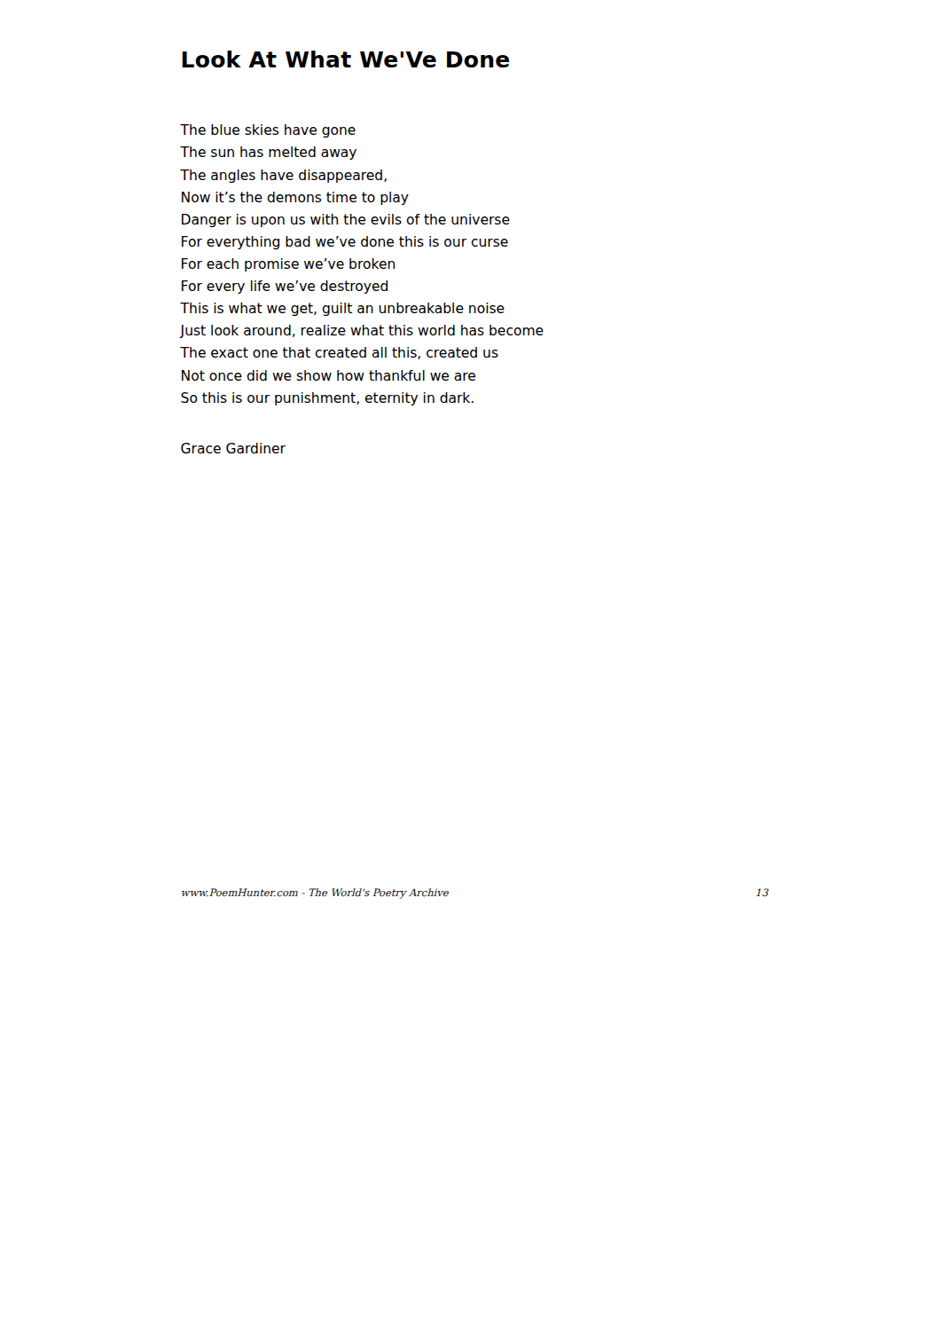Look At What We'Ve Done
The blue skies have gone The sun has melted away The angles have disappeared, Now it’s the demons time to play Danger is upon us with the evils of the universe For everything bad we’ve done this is our curse For each promise we’ve broken For every life we’ve destroyed This is what we get, guilt an unbreakable noise Just look around, realize what this world has become The exact one that created all this, created us Not once did we show how thankful we are So this is our punishment, eternity in dark.
Grace Gardiner
www.PoemHunter.com - The World's Poetry Archive 13